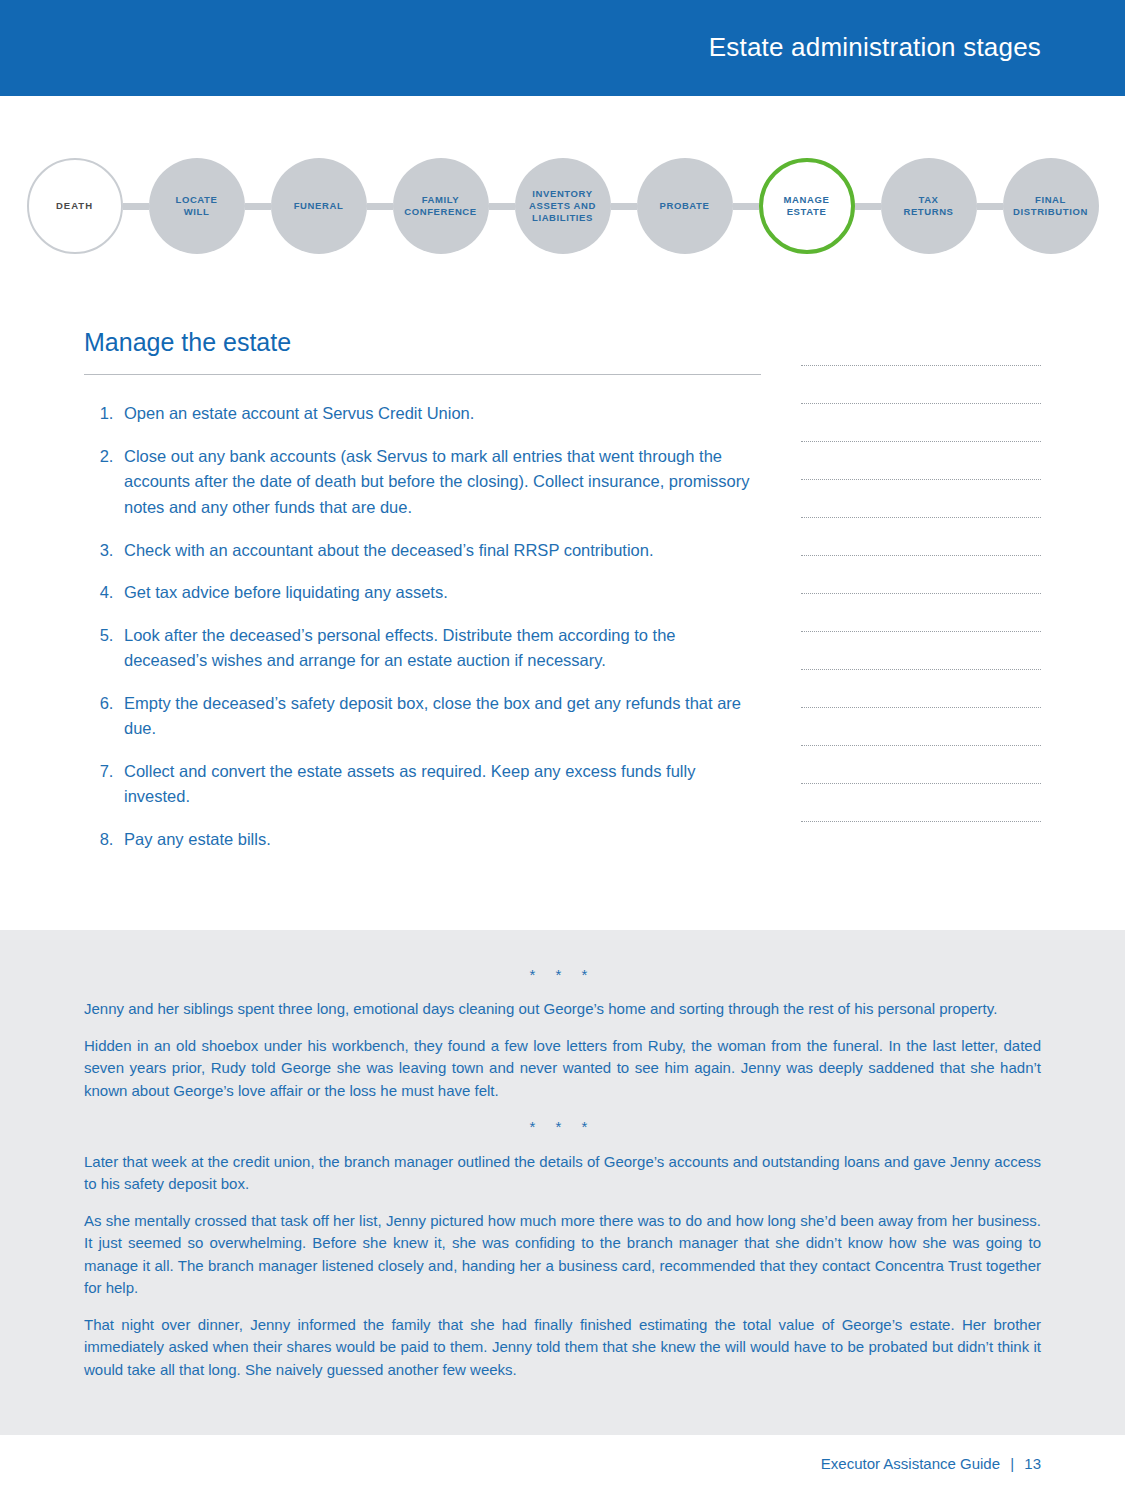Estate administration stages
Death
Locate
will
Funeral
Family
conference
Inventory
assets and
liabilities
Probate
Manage
estate
Tax
returns
Final
distribution
Manage the estate
Open an estate account at Servus Credit Union.
Close out any bank accounts (ask Servus to mark all entries that went through the accounts after the date of death but before the closing). Collect insurance, promissory notes and any other funds that are due.
Check with an accountant about the deceased’s final RRSP contribution.
Get tax advice before liquidating any assets.
Look after the deceased’s personal effects. Distribute them according to the deceased’s wishes and arrange for an estate auction if necessary.
Empty the deceased’s safety deposit box, close the box and get any refunds that are due.
Collect and convert the estate assets as required. Keep any excess funds fully invested.
Pay any estate bills.
* * *
Jenny and her siblings spent three long, emotional days cleaning out George’s home and sorting through the rest of his personal property.
Hidden in an old shoebox under his workbench, they found a few love letters from Ruby, the woman from the funeral. In the last letter, dated seven years prior, Rudy told George she was leaving town and never wanted to see him again. Jenny was deeply saddened that she hadn’t known about George’s love affair or the loss he must have felt.
* * *
Later that week at the credit union, the branch manager outlined the details of George’s accounts and outstanding loans and gave Jenny access to his safety deposit box.
As she mentally crossed that task off her list, Jenny pictured how much more there was to do and how long she’d been away from her business. It just seemed so overwhelming. Before she knew it, she was confiding to the branch manager that she didn’t know how she was going to manage it all. The branch manager listened closely and, handing her a business card, recommended that they contact Concentra Trust together for help.
That night over dinner, Jenny informed the family that she had finally finished estimating the total value of George’s estate. Her brother immediately asked when their shares would be paid to them. Jenny told them that she knew the will would have to be probated but didn’t think it would take all that long. She naively guessed another few weeks.
Executor Assistance Guide | 13